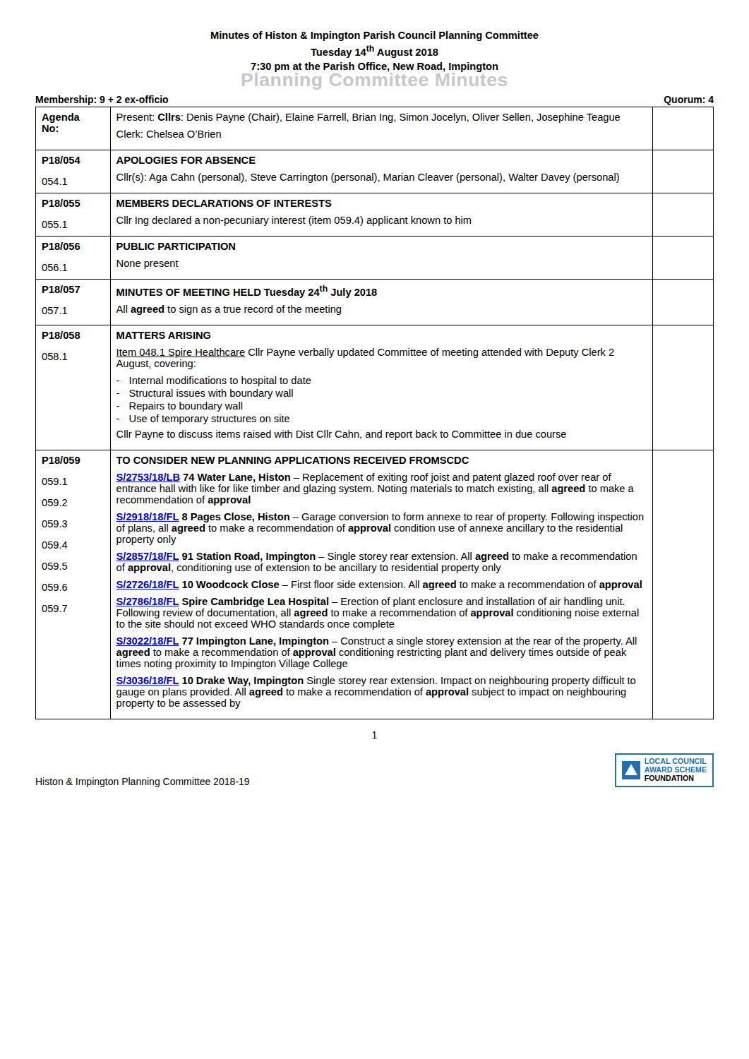Minutes of Histon & Impington Parish Council Planning Committee Tuesday 14th August 2018 7:30 pm at the Parish Office, New Road, Impington
Planning Committee Minutes
Membership: 9 + 2 ex-officio
Quorum: 4
| Agenda No: | Present: Cllrs : Denis Payne (Chair), Elaine Farrell, Brian Ing, Simon Jocelyn, Oliver Sellen, Josephine Teague Clerk: Chelsea O’Brien | |
| P18/054 054.1 | Apologies for Absence Cllr(s): Aga Cahn (personal), Steve Carrington (personal), Marian Cleaver (personal), Walter Davey (personal) | |
| P18/055 055.1 | Members Declarations of Interests Cllr Ing declared a non-pecuniary interest (item 059.4) applicant known to him | |
| P18/056 056.1 | Public Participation None present | |
| P18/057 057.1 | MINUTES OF MEETING HELD Tuesday 24 th July 2018 All agreed to sign as a true record of the meeting | |
| P18/058 058.1 | Matters Arising Item 048.1 Spire Healthcare Cllr Payne verbally updated Committee of meeting attended with Deputy Clerk 2 August, covering: Internal modifications to hospital to date Structural issues with boundary wall Repairs to boundary wall Use of temporary structures on site Cllr Payne to discuss items raised with Dist Cllr Cahn, and report back to Committee in due course | |
| P18/059 059.1 059.2 059.3 059.4 059.5 059.6 059.7 | TO CONSIDER NEW PLANNING APPLICATIONS RECEIVED FROMSCDC S/2753/18/LB 74 Water Lane, Histon – Replacement of exiting roof joist and patent glazed roof over rear of entrance hall with like for like timber and glazing system. Noting materials to match existing, all agreed to make a recommendation of approval S/2918/18/FL 8 Pages Close, Histon – Garage conversion to form annexe to rear of property. Following inspection of plans, all agreed to make a recommendation of approval condition use of annexe ancillary to the residential property only S/2857/18/FL 91 Station Road, Impington – Single storey rear extension. All agreed to make a recommendation of approval , conditioning use of extension to be ancillary to residential property only S/2726/18/FL 10 Woodcock Close – First floor side extension. All agreed to make a recommendation of approval S/2786/18/FL Spire Cambridge Lea Hospital – Erection of plant enclosure and installation of air handling unit. Following review of documentation, all agreed to make a recommendation of approval conditioning noise external to the site should not exceed WHO standards once complete S/3022/18/FL 77 Impington Lane, Impington – Construct a single storey extension at the rear of the property. All agreed to make a recommendation of approval conditioning restricting plant and delivery times outside of peak times noting proximity to Impington Village College S/3036/18/FL 10 Drake Way, Impington Single storey rear extension. Impact on neighbouring property difficult to gauge on plans provided. All agreed to make a recommendation of approval subject to impact on neighbouring property to be assessed by | |
1
Histon & Impington Planning Committee 2018-19
LOCAL COUNCIL AWARD SCHEME FOUNDATION